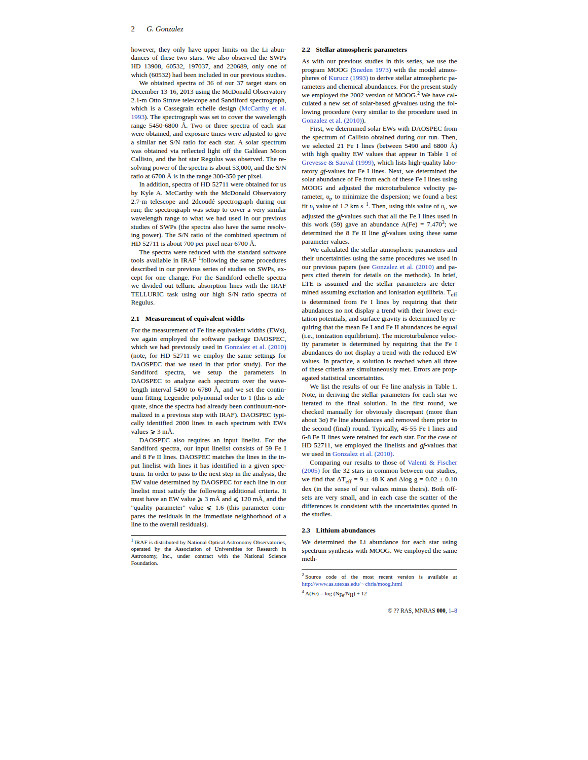2 G. Gonzalez
however, they only have upper limits on the Li abundances of these two stars. We also observed the SWPs HD 13908, 60532, 197037, and 220689, only one of which (60532) had been included in our previous studies.
We obtained spectra of 36 of our 37 target stars on December 13-16, 2013 using the McDonald Observatory 2.1-m Otto Struve telescope and Sandiford spectrograph, which is a Cassegrain echelle design (McCarthy et al. 1993). The spectrograph was set to cover the wavelength range 5450-6800 Å. Two or three spectra of each star were obtained, and exposure times were adjusted to give a similar net S/N ratio for each star. A solar spectrum was obtained via reflected light off the Galilean Moon Callisto, and the hot star Regulus was observed. The resolving power of the spectra is about 53,000, and the S/N ratio at 6700 Å is in the range 300-350 per pixel.
In addition, spectra of HD 52711 were obtained for us by Kyle A. McCarthy with the McDonald Observatory 2.7-m telescope and 2dcoudé spectrograph during our run; the spectrograph was setup to cover a very similar wavelength range to what we had used in our previous studies of SWPs (the spectra also have the same resolving power). The S/N ratio of the combined spectrum of HD 52711 is about 700 per pixel near 6700 Å.
The spectra were reduced with the standard software tools available in IRAF 1following the same procedures described in our previous series of studies on SWPs, except for one change. For the Sandiford echelle spectra we divided out telluric absorption lines with the IRAF TELLURIC task using our high S/N ratio spectra of Regulus.
2.1 Measurement of equivalent widths
For the measurement of Fe line equivalent widths (EWs), we again employed the software package DAOSPEC, which we had previously used in Gonzalez et al. (2010) (note, for HD 52711 we employ the same settings for DAOSPEC that we used in that prior study). For the Sandiford spectra, we setup the parameters in DAOSPEC to analyze each spectrum over the wavelength interval 5490 to 6780 Å, and we set the continuum fitting Legendre polynomial order to 1 (this is adequate, since the spectra had already been continuum-normalized in a previous step with IRAF). DAOSPEC typically identified 2000 lines in each spectrum with EWs values ⩾ 3 mÅ.
DAOSPEC also requires an input linelist. For the Sandiford spectra, our input linelist consists of 59 Fe I and 8 Fe II lines. DAOSPEC matches the lines in the input linelist with lines it has identified in a given spectrum. In order to pass to the next step in the analysis, the EW value determined by DAOSPEC for each line in our linelist must satisfy the following additional criteria. It must have an EW value ⩾ 3 mÅ and ⩽ 120 mÅ, and the "quality parameter" value ⩽ 1.6 (this parameter compares the residuals in the immediate neighborhood of a line to the overall residuals).
1 IRAF is distributed by National Optical Astronomy Observatories, operated by the Association of Universities for Research in Astronomy, Inc., under contract with the National Science Foundation.
2.2 Stellar atmospheric parameters
As with our previous studies in this series, we use the program MOOG (Sneden 1973) with the model atmospheres of Kurucz (1993) to derive stellar atmospheric parameters and chemical abundances. For the present study we employed the 2002 version of MOOG.2 We have calculated a new set of solar-based gf-values using the following procedure (very similar to the procedure used in Gonzalez et al. (2010)).
First, we determined solar EWs with DAOSPEC from the spectrum of Callisto obtained during our run. Then, we selected 21 Fe I lines (between 5490 and 6800 Å) with high quality EW values that appear in Table 1 of Grevesse & Sauval (1999), which lists high-quality laboratory gf-values for Fe I lines. Next, we determined the solar abundance of Fe from each of these Fe I lines using MOOG and adjusted the microturbulence velocity parameter, υt, to minimize the dispersion; we found a best fit υt value of 1.2 km s−1. Then, using this value of υt, we adjusted the gf-values such that all the Fe I lines used in this work (59) gave an abundance A(Fe) = 7.4703; we determined the 8 Fe II line gf-values using these same parameter values.
We calculated the stellar atmospheric parameters and their uncertainties using the same procedures we used in our previous papers (see Gonzalez et al. (2010) and papers cited therein for details on the methods). In brief, LTE is assumed and the stellar parameters are determined assuming excitation and ionisation equilibria. Teff is determined from Fe I lines by requiring that their abundances no not display a trend with their lower excitation potentials, and surface gravity is determined by requiring that the mean Fe I and Fe II abundances be equal (i.e., ionization equilibrium). The microturbulence velocity parameter is determined by requiring that the Fe I abundances do not display a trend with the reduced EW values. In practice, a solution is reached when all three of these criteria are simultaneously met. Errors are propagated statistical uncertainties.
We list the results of our Fe line analysis in Table 1. Note, in deriving the stellar parameters for each star we iterated to the final solution. In the first round, we checked manually for obviously discrepant (more than about 3σ) Fe line abundances and removed them prior to the second (final) round. Typically, 45-55 Fe I lines and 6-8 Fe II lines were retained for each star. For the case of HD 52711, we employed the linelists and gf-values that we used in Gonzalez et al. (2010).
Comparing our results to those of Valenti & Fischer (2005) for the 32 stars in common between our studies, we find that ΔTeff = 9 ± 48 K and Δlog g = 0.02 ± 0.10 dex (in the sense of our values minus theirs). Both offsets are very small, and in each case the scatter of the differences is consistent with the uncertainties quoted in the studies.
2.3 Lithium abundances
We determined the Li abundance for each star using spectrum synthesis with MOOG. We employed the same meth-
2 Source code of the most recent version is available at http://www.as.utexas.edu/∼chris/moog.html
3 A(Fe) = log (NFe/NH) + 12
© ?? RAS, MNRAS 000, 1–8